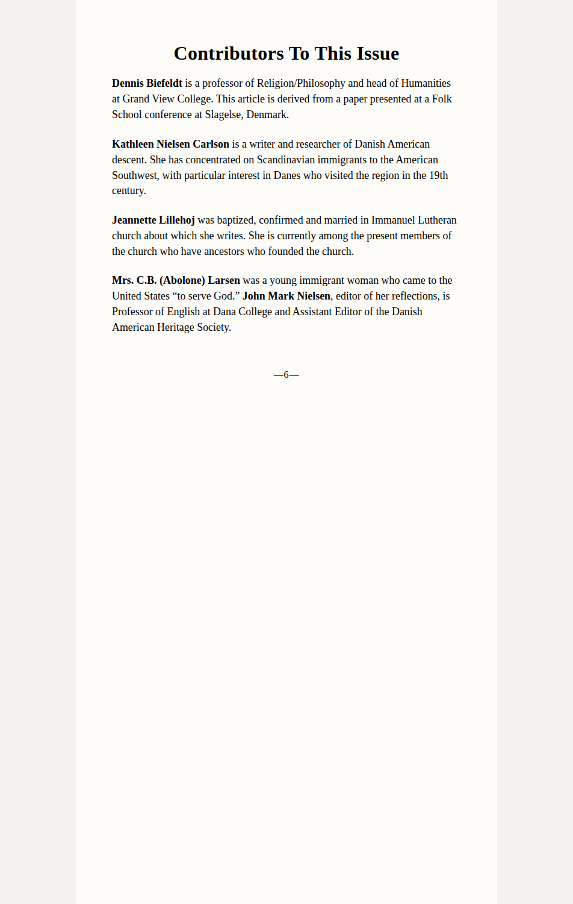Contributors To This Issue
Dennis Biefeldt is a professor of Religion/Philosophy and head of Humanities at Grand View College. This article is derived from a paper presented at a Folk School conference at Slagelse, Denmark.
Kathleen Nielsen Carlson is a writer and researcher of Danish American descent. She has concentrated on Scandinavian immigrants to the American Southwest, with particular interest in Danes who visited the region in the 19th century.
Jeannette Lillehoj was baptized, confirmed and married in Immanuel Lutheran church about which she writes. She is currently among the present members of the church who have ancestors who founded the church.
Mrs. C.B. (Abolone) Larsen was a young immigrant woman who came to the United States “to serve God.” John Mark Nielsen, editor of her reflections, is Professor of English at Dana College and Assistant Editor of the Danish American Heritage Society.
—6—